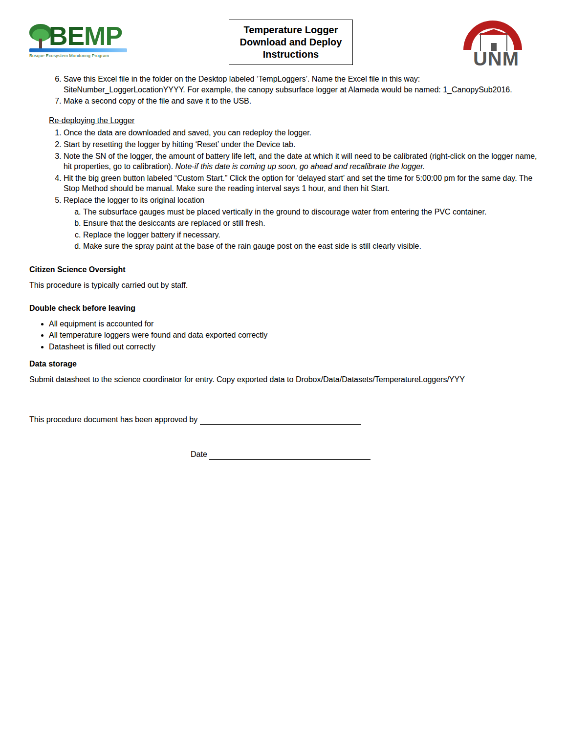BEMP
Bosque Ecosystem Monitoring Program
Temperature Logger
Download and Deploy
Instructions
UNM
Save this Excel file in the folder on the Desktop labeled ‘TempLoggers’. Name the Excel file in this way: SiteNumber_LoggerLocationYYYY. For example, the canopy subsurface logger at Alameda would be named: 1_CanopySub2016.
Make a second copy of the file and save it to the USB.
Re-deploying the Logger
Once the data are downloaded and saved, you can redeploy the logger.
Start by resetting the logger by hitting ‘Reset’ under the Device tab.
Note the SN of the logger, the amount of battery life left, and the date at which it will need to be calibrated (right-click on the logger name, hit properties, go to calibration). Note-if this date is coming up soon, go ahead and recalibrate the logger.
Hit the big green button labeled “Custom Start.” Click the option for ‘delayed start’ and set the time for 5:00:00 pm for the same day. The Stop Method should be manual. Make sure the reading interval says 1 hour, and then hit Start.
Replace the logger to its original location
The subsurface gauges must be placed vertically in the ground to discourage water from entering the PVC container.
Ensure that the desiccants are replaced or still fresh.
Replace the logger battery if necessary.
Make sure the spray paint at the base of the rain gauge post on the east side is still clearly visible.
Citizen Science Oversight
This procedure is typically carried out by staff.
Double check before leaving
All equipment is accounted for
All temperature loggers were found and data exported correctly
Datasheet is filled out correctly
Data storage
Submit datasheet to the science coordinator for entry. Copy exported data to Drobox/Data/Datasets/TemperatureLoggers/YYY
This procedure document has been approved by
Date